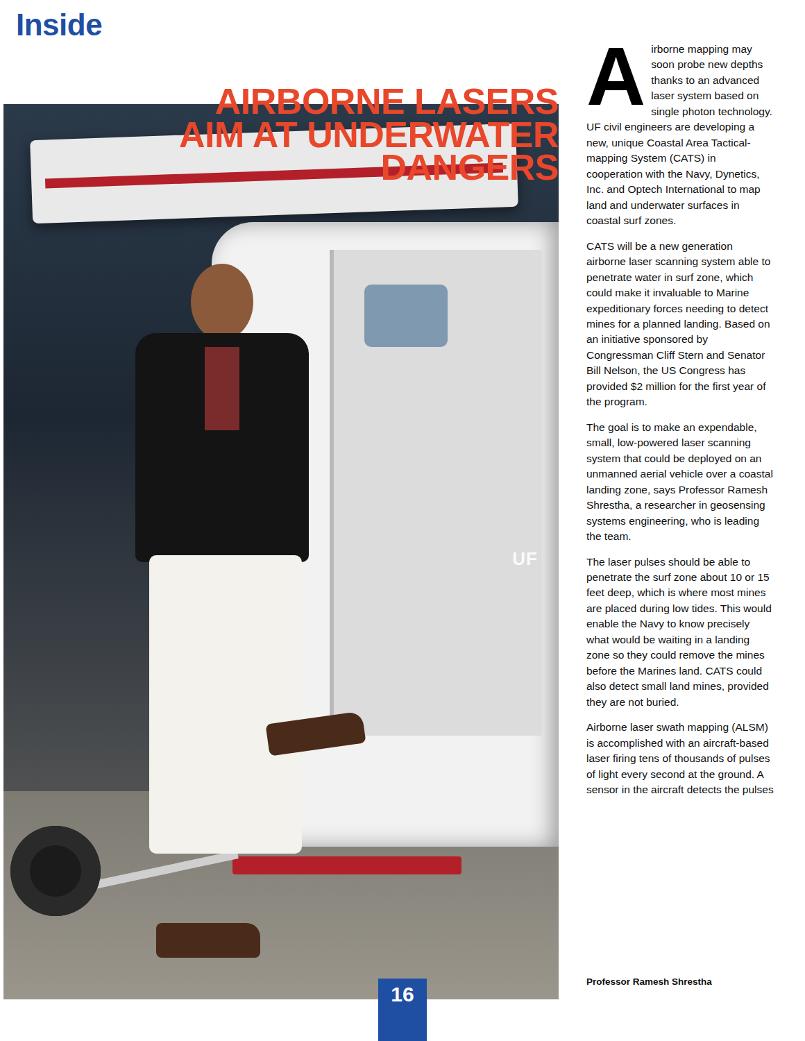Inside
Airborne Lasers Aim at Underwater Dangers
UF
Airborne mapping may soon probe new depths thanks to an advanced laser system based on single photon technology. UF civil engineers are developing a new, unique Coastal Area Tactical-mapping System (CATS) in cooperation with the Navy, Dynetics, Inc. and Optech International to map land and underwater surfaces in coastal surf zones.
CATS will be a new generation airborne laser scanning system able to penetrate water in surf zone, which could make it invaluable to Marine expeditionary forces needing to detect mines for a planned landing. Based on an initiative sponsored by Congressman Cliff Stern and Senator Bill Nelson, the US Congress has provided $2 million for the first year of the program.
The goal is to make an expendable, small, low-powered laser scanning system that could be deployed on an unmanned aerial vehicle over a coastal landing zone, says Professor Ramesh Shrestha, a researcher in geosensing systems engineering, who is leading the team.
The laser pulses should be able to penetrate the surf zone about 10 or 15 feet deep, which is where most mines are placed during low tides. This would enable the Navy to know precisely what would be waiting in a landing zone so they could remove the mines before the Marines land. CATS could also detect small land mines, provided they are not buried.
Airborne laser swath mapping (ALSM) is accomplished with an aircraft-based laser firing tens of thousands of pulses of light every second at the ground. A sensor in the aircraft detects the pulses
Professor Ramesh Shrestha
The FloridaEngineer
16